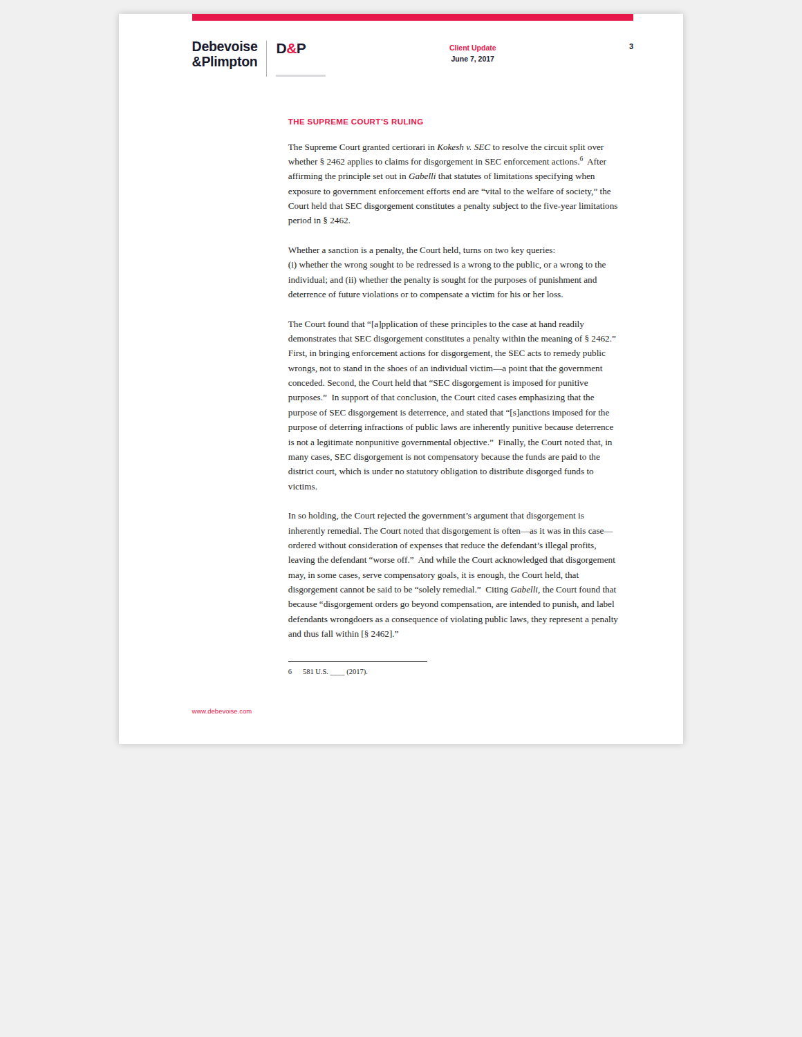Debevoise
&Plimpton
D&P
Client Update
June 7, 2017
3
The Supreme Court’s Ruling
The Supreme Court granted certiorari in Kokesh v. SEC to resolve the circuit split over whether § 2462 applies to claims for disgorgement in SEC enforcement actions.6 After affirming the principle set out in Gabelli that statutes of limitations specifying when exposure to government enforcement efforts end are “vital to the welfare of society,” the Court held that SEC disgorgement constitutes a penalty subject to the five-year limitations period in § 2462.
Whether a sanction is a penalty, the Court held, turns on two key queries:
(i) whether the wrong sought to be redressed is a wrong to the public, or a wrong to the individual; and (ii) whether the penalty is sought for the purposes of punishment and deterrence of future violations or to compensate a victim for his or her loss.
The Court found that “[a]pplication of these principles to the case at hand readily demonstrates that SEC disgorgement constitutes a penalty within the meaning of § 2462.” First, in bringing enforcement actions for disgorgement, the SEC acts to remedy public wrongs, not to stand in the shoes of an individual victim—a point that the government conceded. Second, the Court held that “SEC disgorgement is imposed for punitive purposes.” In support of that conclusion, the Court cited cases emphasizing that the purpose of SEC disgorgement is deterrence, and stated that “[s]anctions imposed for the purpose of deterring infractions of public laws are inherently punitive because deterrence is not a legitimate nonpunitive governmental objective.” Finally, the Court noted that, in many cases, SEC disgorgement is not compensatory because the funds are paid to the district court, which is under no statutory obligation to distribute disgorged funds to victims.
In so holding, the Court rejected the government’s argument that disgorgement is inherently remedial. The Court noted that disgorgement is often—as it was in this case—ordered without consideration of expenses that reduce the defendant’s illegal profits, leaving the defendant “worse off.” And while the Court acknowledged that disgorgement may, in some cases, serve compensatory goals, it is enough, the Court held, that disgorgement cannot be said to be “solely remedial.” Citing Gabelli, the Court found that because “disgorgement orders go beyond compensation, are intended to punish, and label defendants wrongdoers as a consequence of violating public laws, they represent a penalty and thus fall within [§ 2462].”
6 581 U.S. ____ (2017).
www.debevoise.com